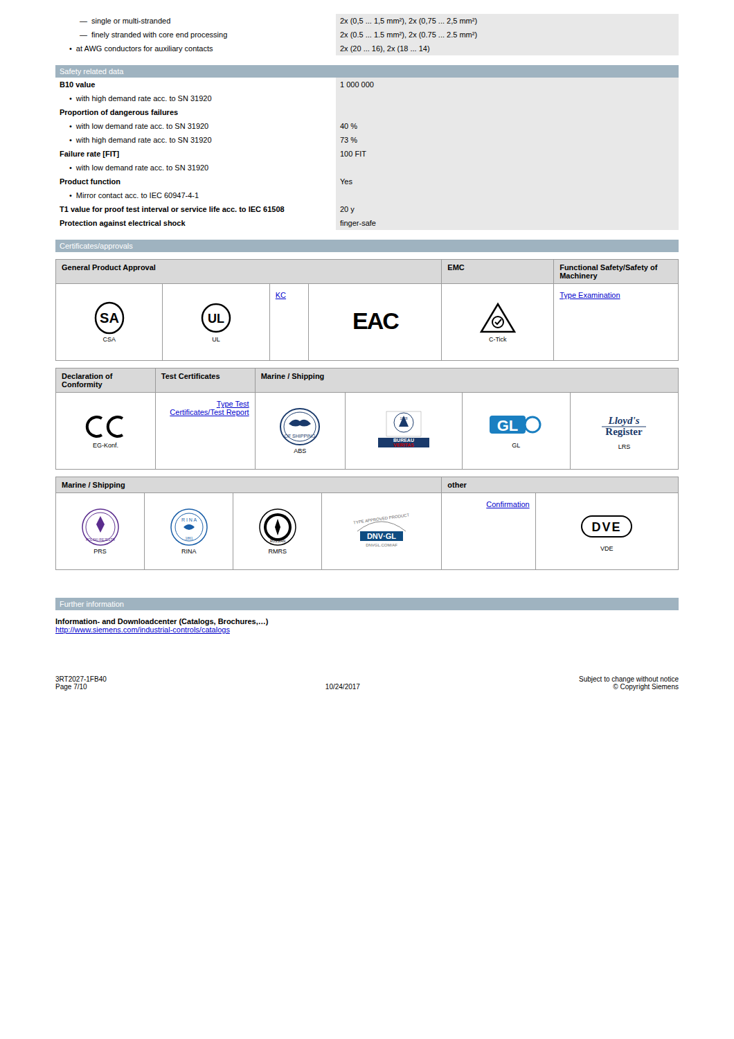| single or multi-stranded | 2x (0,5 ... 1,5 mm²), 2x (0,75 ... 2,5 mm²) |
| finely stranded with core end processing | 2x (0.5 ... 1.5 mm²), 2x (0.75 ... 2.5 mm²) |
| at AWG conductors for auxiliary contacts | 2x (20 ... 16), 2x (18 ... 14) |
Safety related data
| B10 value | 1 000 000 |
| with high demand rate acc. to SN 31920 |
| Proportion of dangerous failures | |
| with low demand rate acc. to SN 31920 | 40 % |
| with high demand rate acc. to SN 31920 | 73 % |
| Failure rate [FIT] | 100 FIT |
| with low demand rate acc. to SN 31920 |
| Product function | Yes |
| Mirror contact acc. to IEC 60947-4-1 |
| T1 value for proof test interval or service life acc. to IEC 61508 | 20 y |
| Protection against electrical shock | finger-safe |
Certificates/approvals
| General Product Approval | EMC | Functional Safety/Safety of Machinery |
| --- | --- | --- |
| SA CSA | UL UL | KC | EAC | C-Tick | Type Examination |
| Declaration of Conformity | Test Certificates | Marine / Shipping |
| --- | --- | --- |
| EG-Konf. | Type Test Certificates/Test Report | OF SHIPPING ABS | 1828 BUREAU VERITAS | GL GL | Lloyd's Register LRS |
| Marine / Shipping | other |
| --- | --- |
| POLSKI REJESTR PRS | R I N A 1861 RINA | RUSSIAN RMRS | TYPE APPROVED PRODUCT DNV·GL DNVGL.COM/AF | Confirmation | DVE VDE |
Further information
Information- and Downloadcenter (Catalogs, Brochures,…) http://www.siemens.com/industrial-controls/catalogs
3RT2027-1FB40
Page 7/10
10/24/2017
Subject to change without notice
© Copyright Siemens